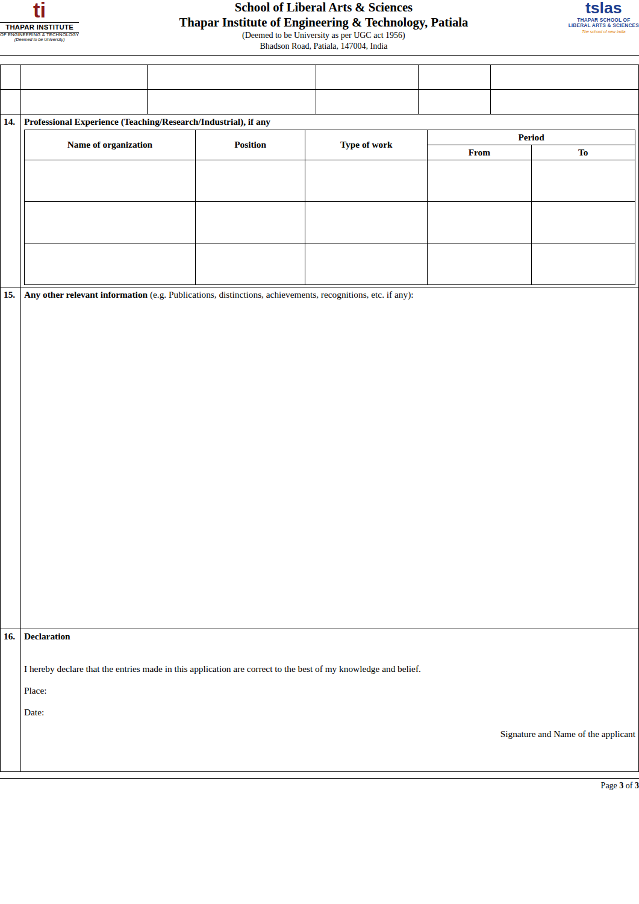ti
THAPAR INSTITUTE
OF ENGINEERING & TECHNOLOGY
(Deemed to be University)
School of Liberal Arts & Sciences
Thapar Institute of Engineering & Technology, Patiala
(Deemed to be University as per UGC act 1956)
Bhadson Road, Patiala, 147004, India
tslas
THAPAR SCHOOL OF
LIBERAL ARTS & SCIENCES
The school of new india
| 14. | Professional Experience (Teaching/Research/Industrial), if any / Name of organization / Position / Type of work / Period / / --- / --- / --- / --- / / From / To / |
| 15. | Any other relevant information (e.g. Publications, distinctions, achievements, recognitions, etc. if any): |
| 16. | Declaration I hereby declare that the entries made in this application are correct to the best of my knowledge and belief. Place: Date: Signature and Name of the applicant |
Page 3 of 3